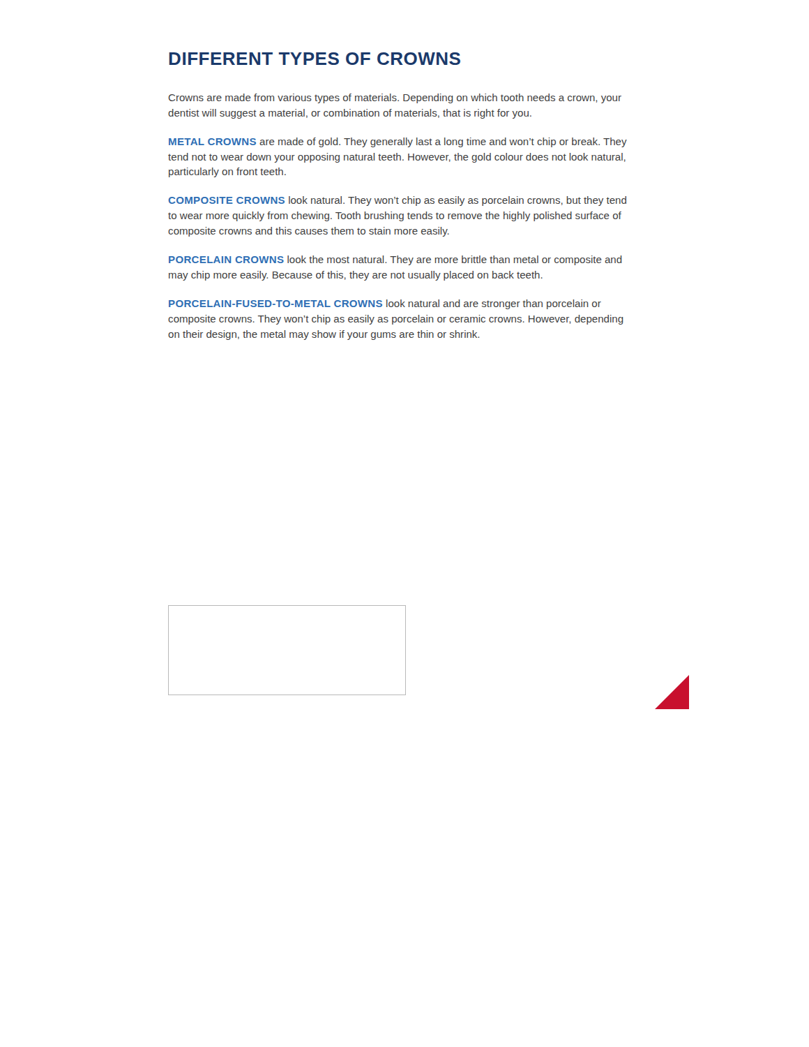Different Types of Crowns
Crowns are made from various types of materials. Depending on which tooth needs a crown, your dentist will suggest a material, or combination of materials, that is right for you.
Metal crowns are made of gold. They generally last a long time and won’t chip or break. They tend not to wear down your opposing natural teeth. However, the gold colour does not look natural, particularly on front teeth.
Composite crowns look natural. They won’t chip as easily as porcelain crowns, but they tend to wear more quickly from chewing. Tooth brushing tends to remove the highly polished surface of composite crowns and this causes them to stain more easily.
Porcelain crowns look the most natural. They are more brittle than metal or composite and may chip more easily. Because of this, they are not usually placed on back teeth.
Porcelain-fused-to-metal crowns look natural and are stronger than porcelain or composite crowns. They won’t chip as easily as porcelain or ceramic crowns. However, depending on their design, the metal may show if your gums are thin or shrink.